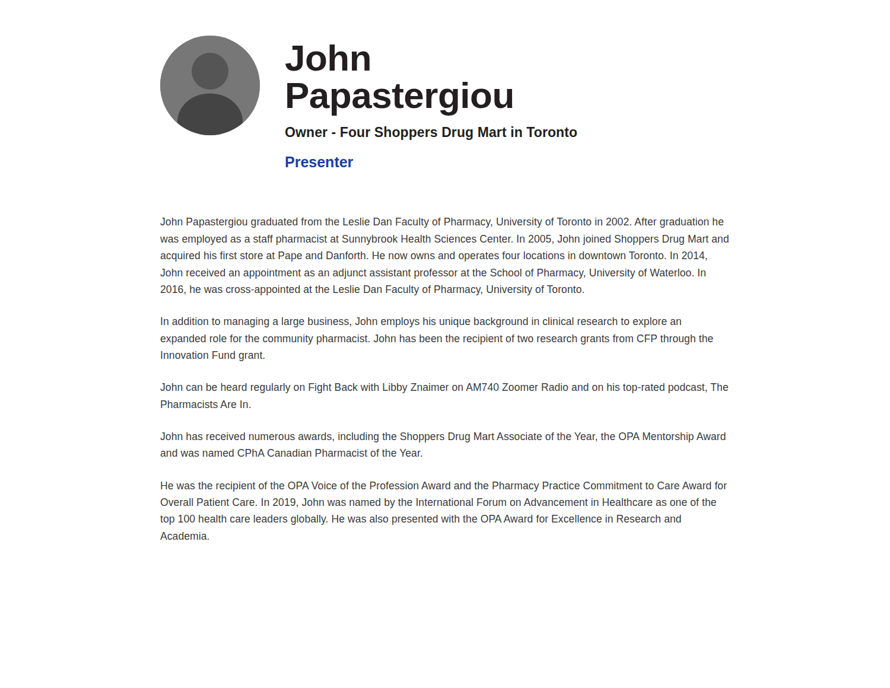John
Papastergiou
Owner - Four Shoppers Drug Mart in Toronto
Presenter
John Papastergiou graduated from the Leslie Dan Faculty of Pharmacy, University of Toronto in 2002. After graduation he was employed as a staff pharmacist at Sunnybrook Health Sciences Center. In 2005, John joined Shoppers Drug Mart and acquired his first store at Pape and Danforth. He now owns and operates four locations in downtown Toronto. In 2014, John received an appointment as an adjunct assistant professor at the School of Pharmacy, University of Waterloo. In 2016, he was cross-appointed at the Leslie Dan Faculty of Pharmacy, University of Toronto.
In addition to managing a large business, John employs his unique background in clinical research to explore an expanded role for the community pharmacist. John has been the recipient of two research grants from CFP through the Innovation Fund grant.
John can be heard regularly on Fight Back with Libby Znaimer on AM740 Zoomer Radio and on his top-rated podcast, The Pharmacists Are In.
John has received numerous awards, including the Shoppers Drug Mart Associate of the Year, the OPA Mentorship Award and was named CPhA Canadian Pharmacist of the Year.
He was the recipient of the OPA Voice of the Profession Award and the Pharmacy Practice Commitment to Care Award for Overall Patient Care. In 2019, John was named by the International Forum on Advancement in Healthcare as one of the top 100 health care leaders globally. He was also presented with the OPA Award for Excellence in Research and Academia.